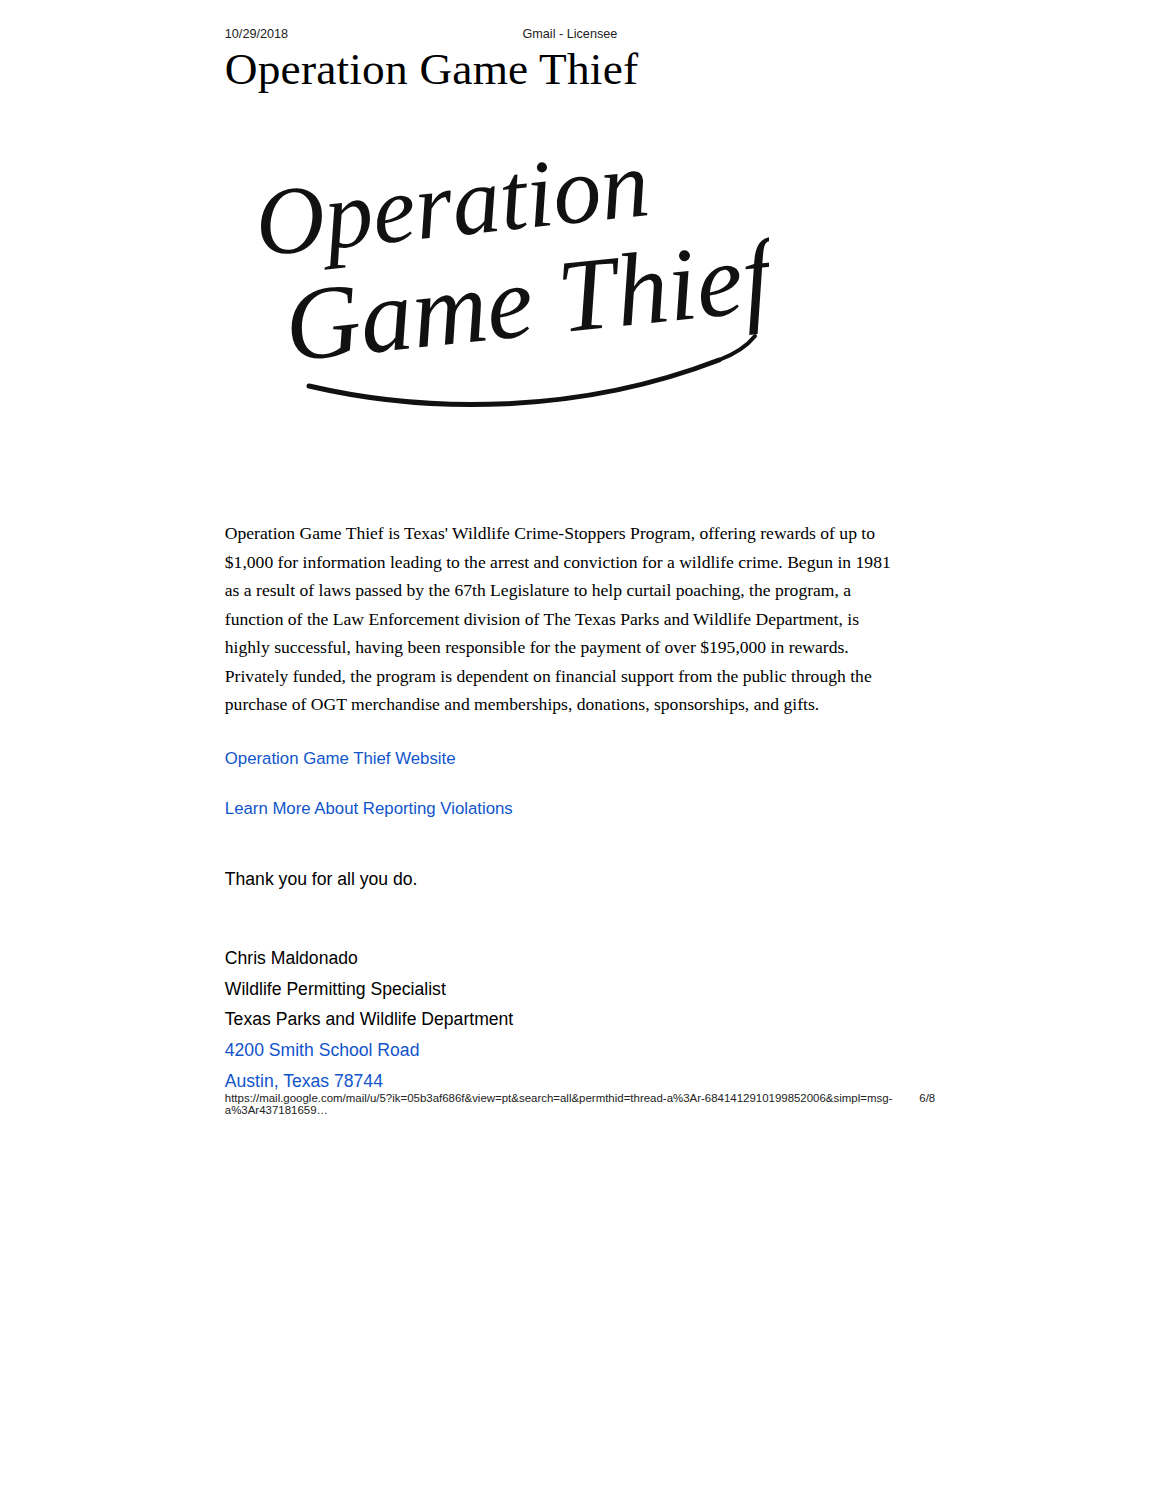10/29/2018
Gmail - Licensee
Operation Game Thief
Operation Game Thief
Operation Game Thief is Texas' Wildlife Crime-Stoppers Program, offering rewards of up to $1,000 for information leading to the arrest and conviction for a wildlife crime. Begun in 1981 as a result of laws passed by the 67th Legislature to help curtail poaching, the program, a function of the Law Enforcement division of The Texas Parks and Wildlife Department, is highly successful, having been responsible for the payment of over $195,000 in rewards. Privately funded, the program is dependent on financial support from the public through the purchase of OGT merchandise and memberships, donations, sponsorships, and gifts.
Operation Game Thief Website
Learn More About Reporting Violations
Thank you for all you do.
Chris Maldonado
Wildlife Permitting Specialist
Texas Parks and Wildlife Department
4200 Smith School Road
Austin, Texas 78744
https://mail.google.com/mail/u/5?ik=05b3af686f&view=pt&search=all&permthid=thread-a%3Ar-6841412910199852006&simpl=msg-a%3Ar437181659…
6/8